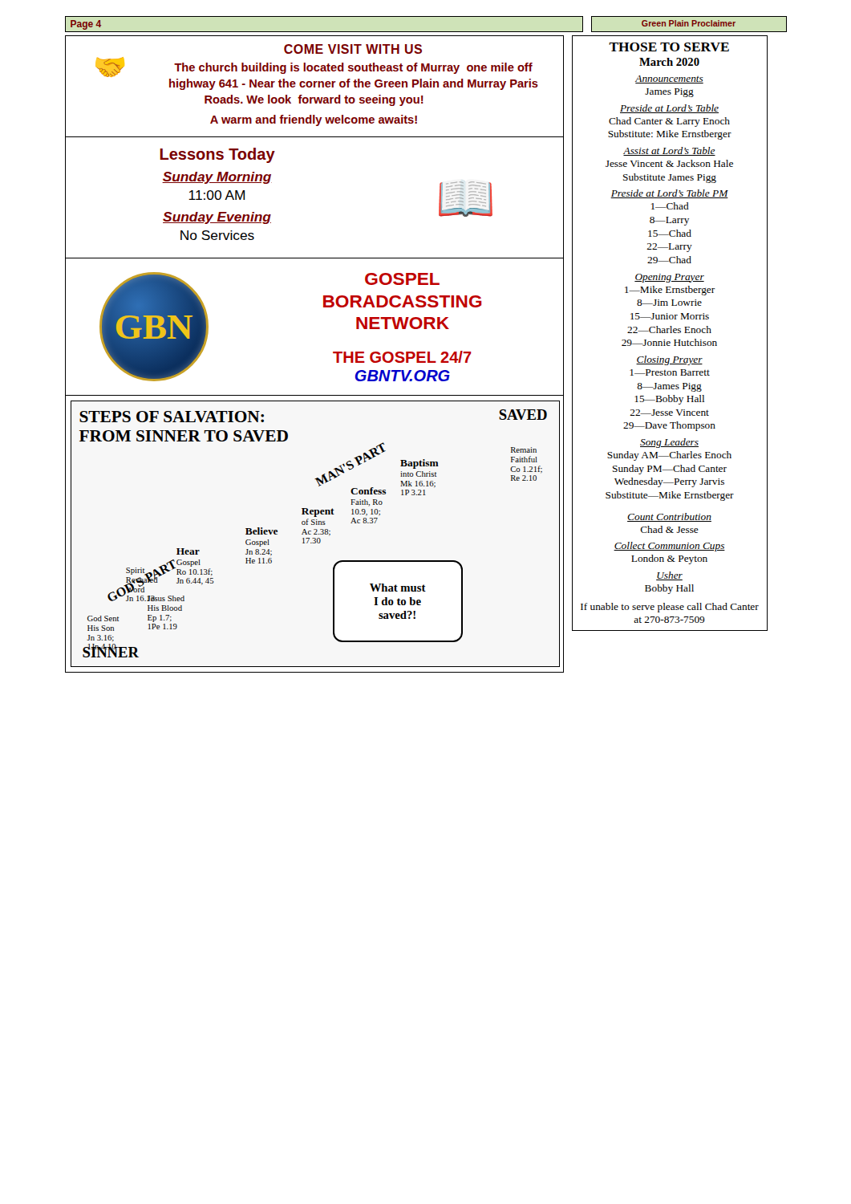Page 4
Green Plain Proclaimer
🤝
COME VISIT WITH US
The church building is located southeast of Murray one mile off highway 641 - Near the corner of the Green Plain and Murray Paris Roads. We look forward to seeing you!
A warm and friendly welcome awaits!
Lessons Today
Sunday Morning
11:00 AM
Sunday Evening
No Services
📖
GBN
GOSPEL
BORADCASSTING
NETWORK
THE GOSPEL 24/7
GBNTV.ORG
STEPS OF SALVATION:
FROM SINNER TO SAVED
SAVED
SINNER
MAN'S PART
GOD'S PART
Remain
Faithful
Co 1.21f;
Re 2.10
Baptism
into Christ
Mk 16.16;
1P 3.21
Confess
Faith, Ro
10.9, 10;
Ac 8.37
Repent
of Sins
Ac 2.38;
17.30
Believe
Gospel
Jn 8.24;
He 11.6
Hear
Gospel
Ro 10.13f;
Jn 6.44, 45
Spirit
Revealed
Word
Jn 16.13
Jesus Shed
His Blood
Ep 1.7;
1Pe 1.19
God Sent
His Son
Jn 3.16;
1Jn 4.10
What must
I do to be
saved?!
THOSE TO SERVE
March 2020
Announcements
James Pigg
Preside at Lord’s Table
Chad Canter & Larry Enoch
Substitute: Mike Ernstberger
Assist at Lord’s Table
Jesse Vincent & Jackson Hale
Substitute James Pigg
Preside at Lord’s Table PM
1—Chad
8—Larry
15—Chad
22—Larry
29—Chad
Opening Prayer
1—Mike Ernstberger
8—Jim Lowrie
15—Junior Morris
22—Charles Enoch
29—Jonnie Hutchison
Closing Prayer
1—Preston Barrett
8—James Pigg
15—Bobby Hall
22—Jesse Vincent
29—Dave Thompson
Song Leaders
Sunday AM—Charles Enoch
Sunday PM—Chad Canter
Wednesday—Perry Jarvis
Substitute—Mike Ernstberger
Count Contribution
Chad & Jesse
Collect Communion Cups
London & Peyton
Usher
Bobby Hall
If unable to serve please call Chad Canter at 270-873-7509